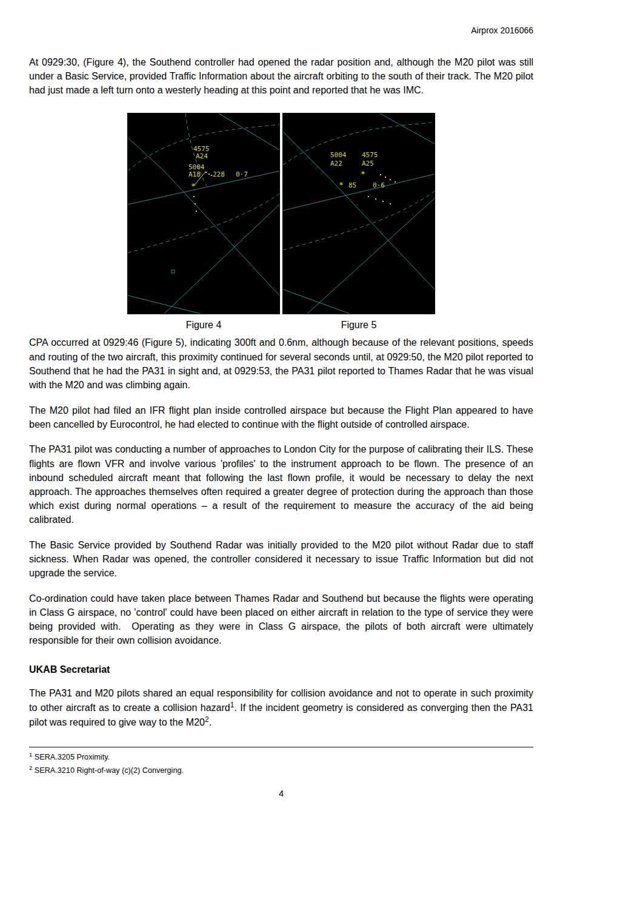Airprox 2016066
At 0929:30, (Figure 4), the Southend controller had opened the radar position and, although the M20 pilot was still under a Basic Service, provided Traffic Information about the aircraft orbiting to the south of their track. The M20 pilot had just made a left turn onto a westerly heading at this point and reported that he was IMC.
4575 A24 5004 A18 228 0·7 *
5004 4575 A22 A25 85 0·6 * *
Figure 4 Figure 5
CPA occurred at 0929:46 (Figure 5), indicating 300ft and 0.6nm, although because of the relevant positions, speeds and routing of the two aircraft, this proximity continued for several seconds until, at 0929:50, the M20 pilot reported to Southend that he had the PA31 in sight and, at 0929:53, the PA31 pilot reported to Thames Radar that he was visual with the M20 and was climbing again.
The M20 pilot had filed an IFR flight plan inside controlled airspace but because the Flight Plan appeared to have been cancelled by Eurocontrol, he had elected to continue with the flight outside of controlled airspace.
The PA31 pilot was conducting a number of approaches to London City for the purpose of calibrating their ILS. These flights are flown VFR and involve various 'profiles' to the instrument approach to be flown. The presence of an inbound scheduled aircraft meant that following the last flown profile, it would be necessary to delay the next approach. The approaches themselves often required a greater degree of protection during the approach than those which exist during normal operations – a result of the requirement to measure the accuracy of the aid being calibrated.
The Basic Service provided by Southend Radar was initially provided to the M20 pilot without Radar due to staff sickness. When Radar was opened, the controller considered it necessary to issue Traffic Information but did not upgrade the service.
Co-ordination could have taken place between Thames Radar and Southend but because the flights were operating in Class G airspace, no 'control' could have been placed on either aircraft in relation to the type of service they were being provided with. Operating as they were in Class G airspace, the pilots of both aircraft were ultimately responsible for their own collision avoidance.
UKAB Secretariat
The PA31 and M20 pilots shared an equal responsibility for collision avoidance and not to operate in such proximity to other aircraft as to create a collision hazard1. If the incident geometry is considered as converging then the PA31 pilot was required to give way to the M202.
1 SERA.3205 Proximity.
2 SERA.3210 Right-of-way (c)(2) Converging.
4